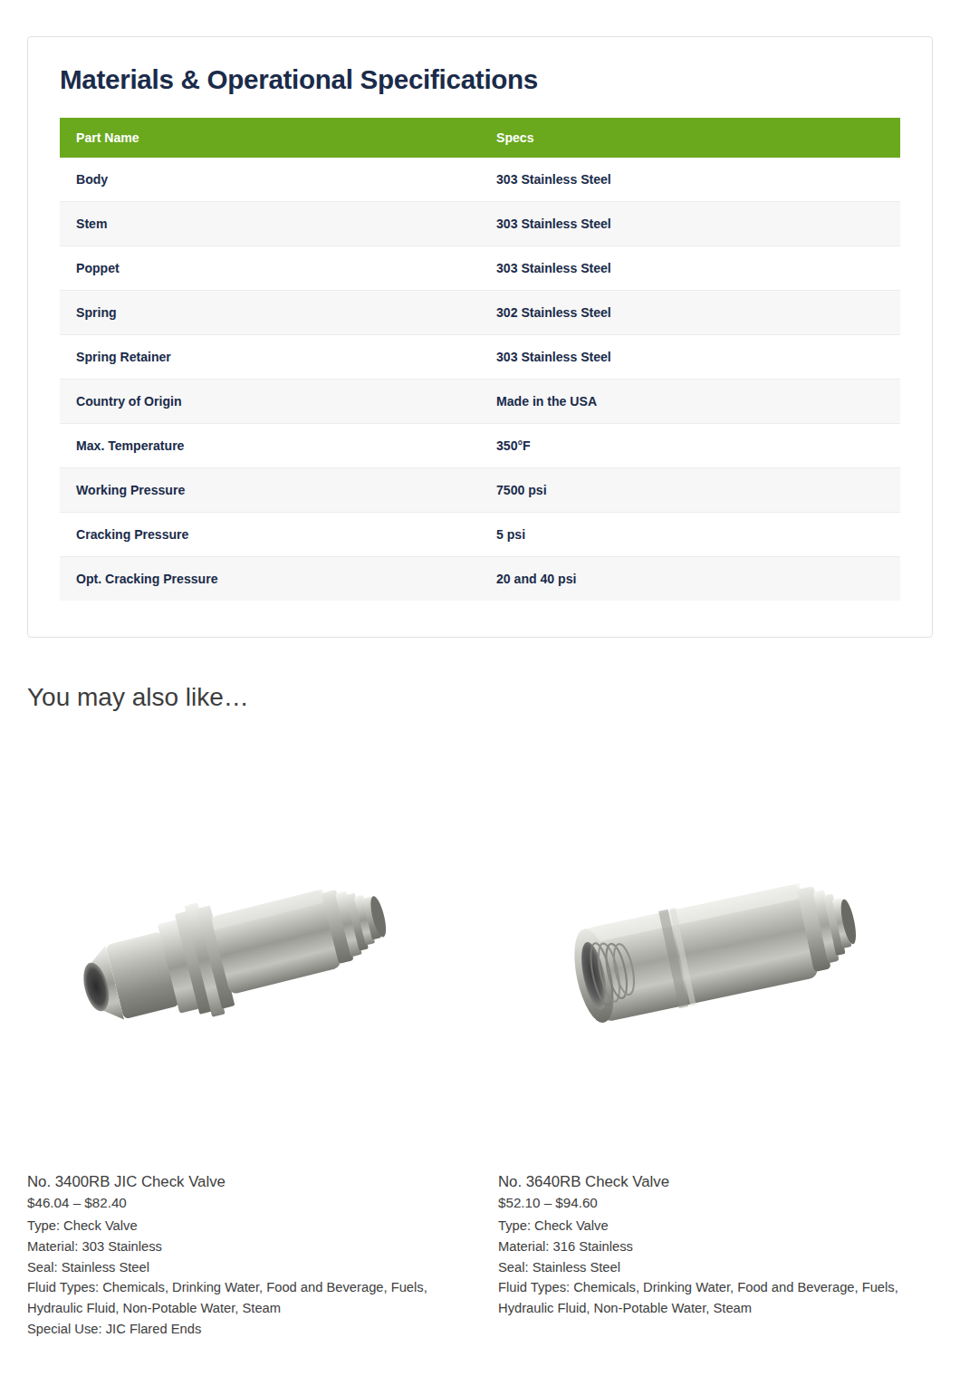Materials & Operational Specifications
| Part Name | Specs |
| --- | --- |
| Body | 303 Stainless Steel |
| Stem | 303 Stainless Steel |
| Poppet | 303 Stainless Steel |
| Spring | 302 Stainless Steel |
| Spring Retainer | 303 Stainless Steel |
| Country of Origin | Made in the USA |
| Max. Temperature | 350°F |
| Working Pressure | 7500 psi |
| Cracking Pressure | 5 psi |
| Opt. Cracking Pressure | 20 and 40 psi |
You may also like…
No. 3400RB JIC Check Valve
$46.04 – $82.40
Type: Check Valve
Material: 303 Stainless
Seal: Stainless Steel
Fluid Types: Chemicals, Drinking Water, Food and Beverage, Fuels, Hydraulic Fluid, Non-Potable Water, Steam
Special Use: JIC Flared Ends
No. 3640RB Check Valve
$52.10 – $94.60
Type: Check Valve
Material: 316 Stainless
Seal: Stainless Steel
Fluid Types: Chemicals, Drinking Water, Food and Beverage, Fuels, Hydraulic Fluid, Non-Potable Water, Steam